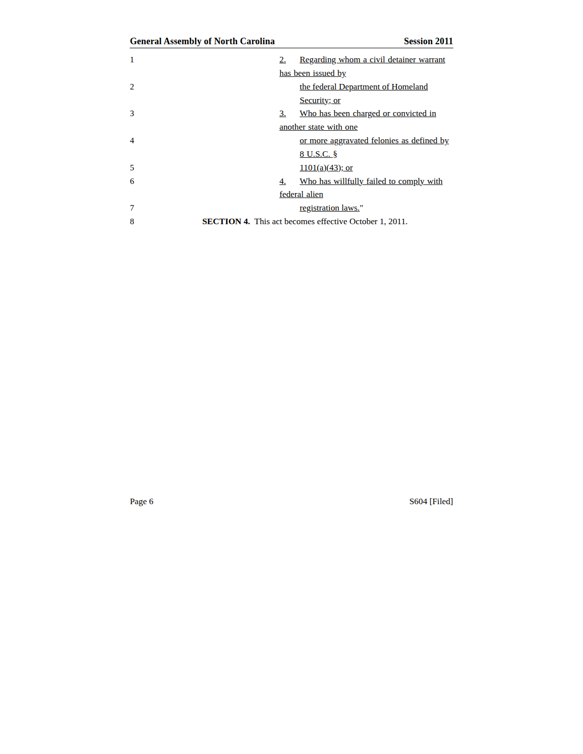General Assembly of North Carolina
Session 2011
1
2. Regarding whom a civil detainer warrant has been issued by
2
the federal Department of Homeland Security; or
3
3. Who has been charged or convicted in another state with one
4
or more aggravated felonies as defined by 8 U.S.C. §
5
1101(a)(43); or
6
4. Who has willfully failed to comply with federal alien
7
registration laws."
8
SECTION 4. This act becomes effective October 1, 2011.
Page 6
S604 [Filed]